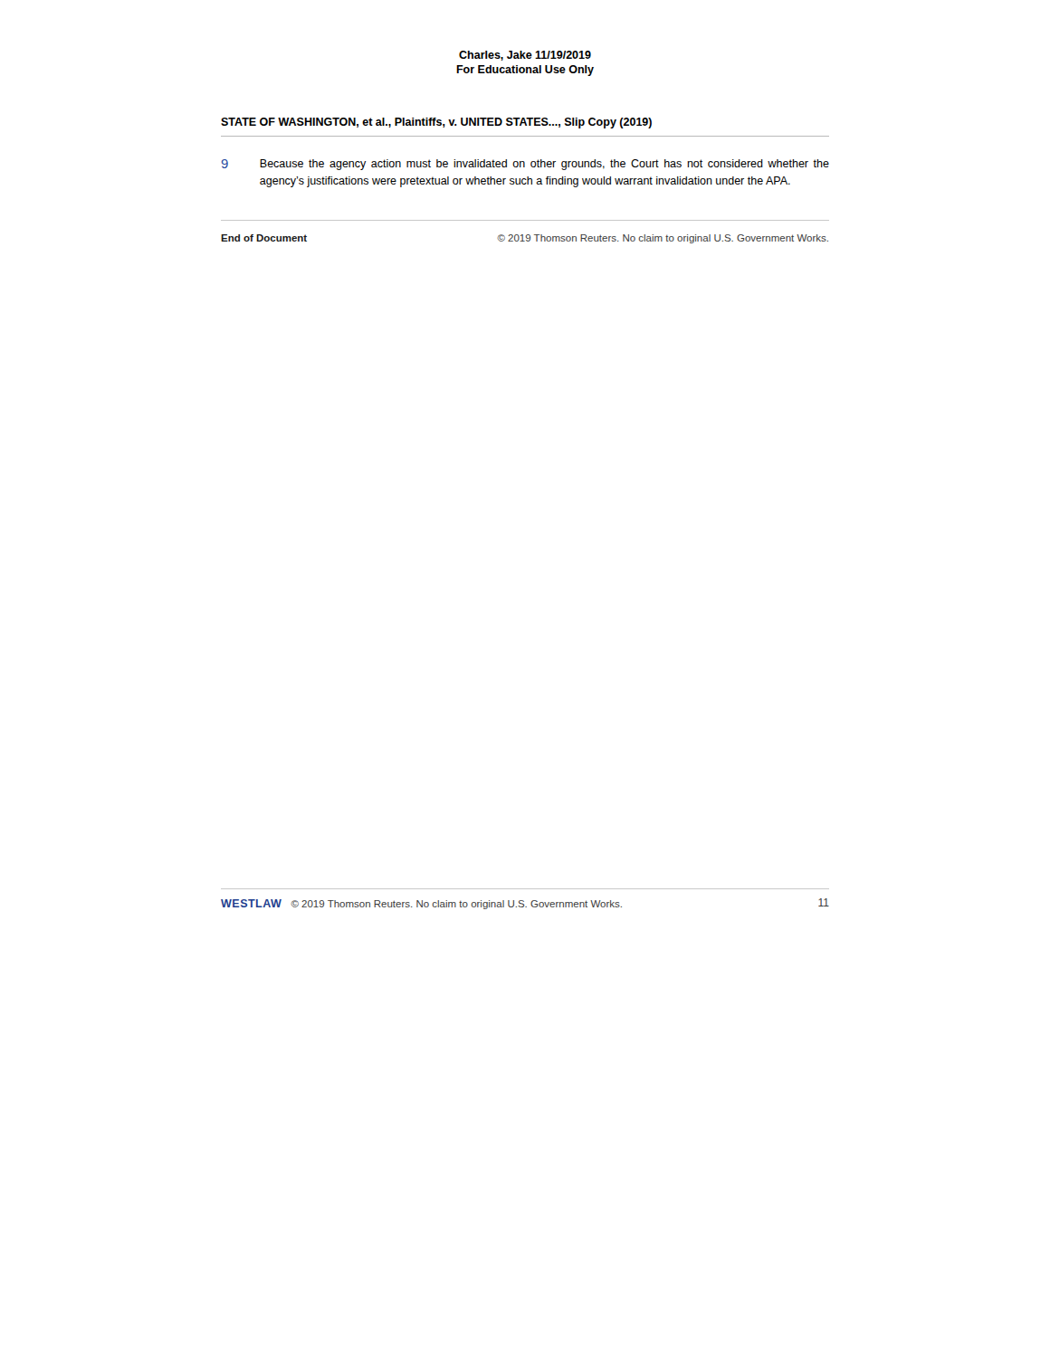Charles, Jake 11/19/2019
For Educational Use Only
STATE OF WASHINGTON, et al., Plaintiffs, v. UNITED STATES..., Slip Copy (2019)
9
Because the agency action must be invalidated on other grounds, the Court has not considered whether the agency’s justifications were pretextual or whether such a finding would warrant invalidation under the APA.
End of Document
© 2019 Thomson Reuters. No claim to original U.S. Government Works.
WESTLAW © 2019 Thomson Reuters. No claim to original U.S. Government Works. 11